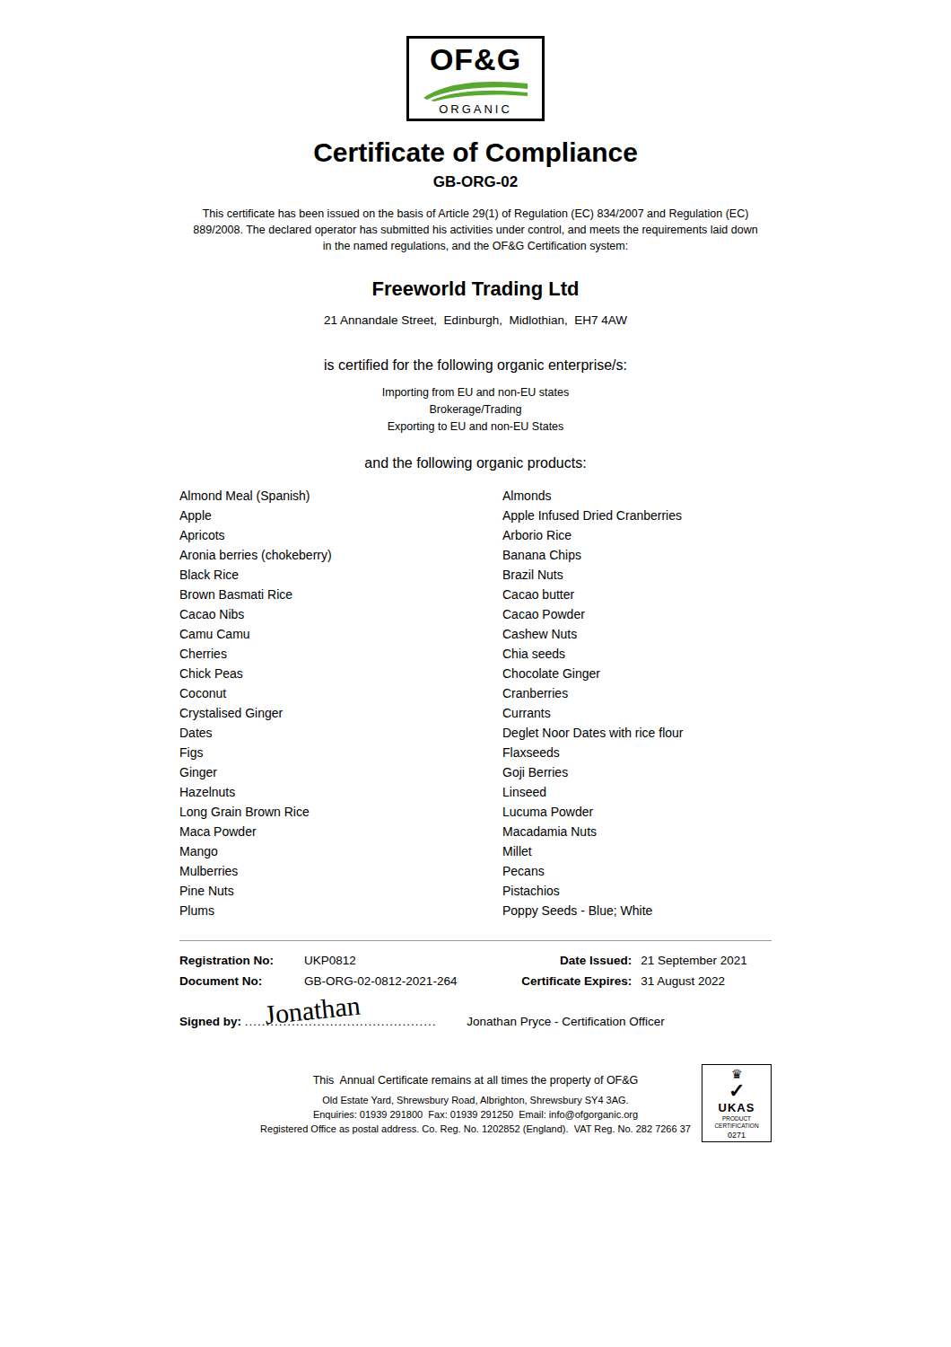OF&G
ORGANIC
Certificate of Compliance
GB-ORG-02
This certificate has been issued on the basis of Article 29(1) of Regulation (EC) 834/2007 and Regulation (EC) 889/2008. The declared operator has submitted his activities under control, and meets the requirements laid down in the named regulations, and the OF&G Certification system:
Freeworld Trading Ltd
21 Annandale Street, Edinburgh, Midlothian, EH7 4AW
is certified for the following organic enterprise/s:
Importing from EU and non-EU states
Brokerage/Trading
Exporting to EU and non-EU States
and the following organic products:
| Almond Meal (Spanish) | Almonds |
| Apple | Apple Infused Dried Cranberries |
| Apricots | Arborio Rice |
| Aronia berries (chokeberry) | Banana Chips |
| Black Rice | Brazil Nuts |
| Brown Basmati Rice | Cacao butter |
| Cacao Nibs | Cacao Powder |
| Camu Camu | Cashew Nuts |
| Cherries | Chia seeds |
| Chick Peas | Chocolate Ginger |
| Coconut | Cranberries |
| Crystalised Ginger | Currants |
| Dates | Deglet Noor Dates with rice flour |
| Figs | Flaxseeds |
| Ginger | Goji Berries |
| Hazelnuts | Linseed |
| Long Grain Brown Rice | Lucuma Powder |
| Maca Powder | Macadamia Nuts |
| Mango | Millet |
| Mulberries | Pecans |
| Pine Nuts | Pistachios |
| Plums | Poppy Seeds - Blue; White |
| Registration No: | UKP0812 | Date Issued: | 21 September 2021 |
| Document No: | GB-ORG-02-0812-2021-264 | Certificate Expires: | 31 August 2022 |
Jonathan Signed by: ............................................. Jonathan Pryce - Certification Officer
This Annual Certificate remains at all times the property of OF&G
Old Estate Yard, Shrewsbury Road, Albrighton, Shrewsbury SY4 3AG.
Enquiries: 01939 291800 Fax: 01939 291250 Email: info@ofgorganic.org
Registered Office as postal address. Co. Reg. No. 1202852 (England). VAT Reg. No. 282 7266 37
♛
✓
UKAS
PRODUCT
CERTIFICATION
0271